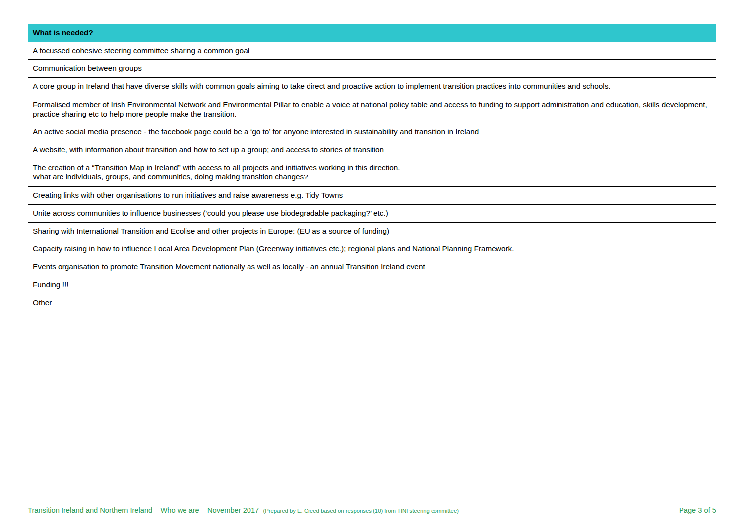| What is needed? |
| A focussed cohesive steering committee sharing a common goal |
| Communication between groups |
| A core group in Ireland that have diverse skills with common goals aiming to take direct and proactive action to implement transition practices into communities and schools. |
| Formalised member of Irish Environmental Network and Environmental Pillar to enable a voice at national policy table and access to funding to support administration and education, skills development, practice sharing etc to help more people make the transition. |
| An active social media presence - the facebook page could be a ‘go to’ for anyone interested in sustainability and transition in Ireland |
| A website, with information about transition and how to set up a group; and access to stories of transition |
| The creation of a “Transition Map in Ireland” with access to all projects and initiatives working in this direction. What are individuals, groups, and communities, doing making transition changes? |
| Creating links with other organisations to run initiatives and raise awareness e.g. Tidy Towns |
| Unite across communities to influence businesses (‘could you please use biodegradable packaging?’ etc.) |
| Sharing with International Transition and Ecolise and other projects in Europe; (EU as a source of funding) |
| Capacity raising in how to influence Local Area Development Plan (Greenway initiatives etc.); regional plans and National Planning Framework. |
| Events organisation to promote Transition Movement nationally as well as locally - an annual Transition Ireland event |
| Funding !!! |
| Other |
Transition Ireland and Northern Ireland – Who we are – November 2017 (Prepared by E. Creed based on responses (10) from TINI steering committee)
Page 3 of 5